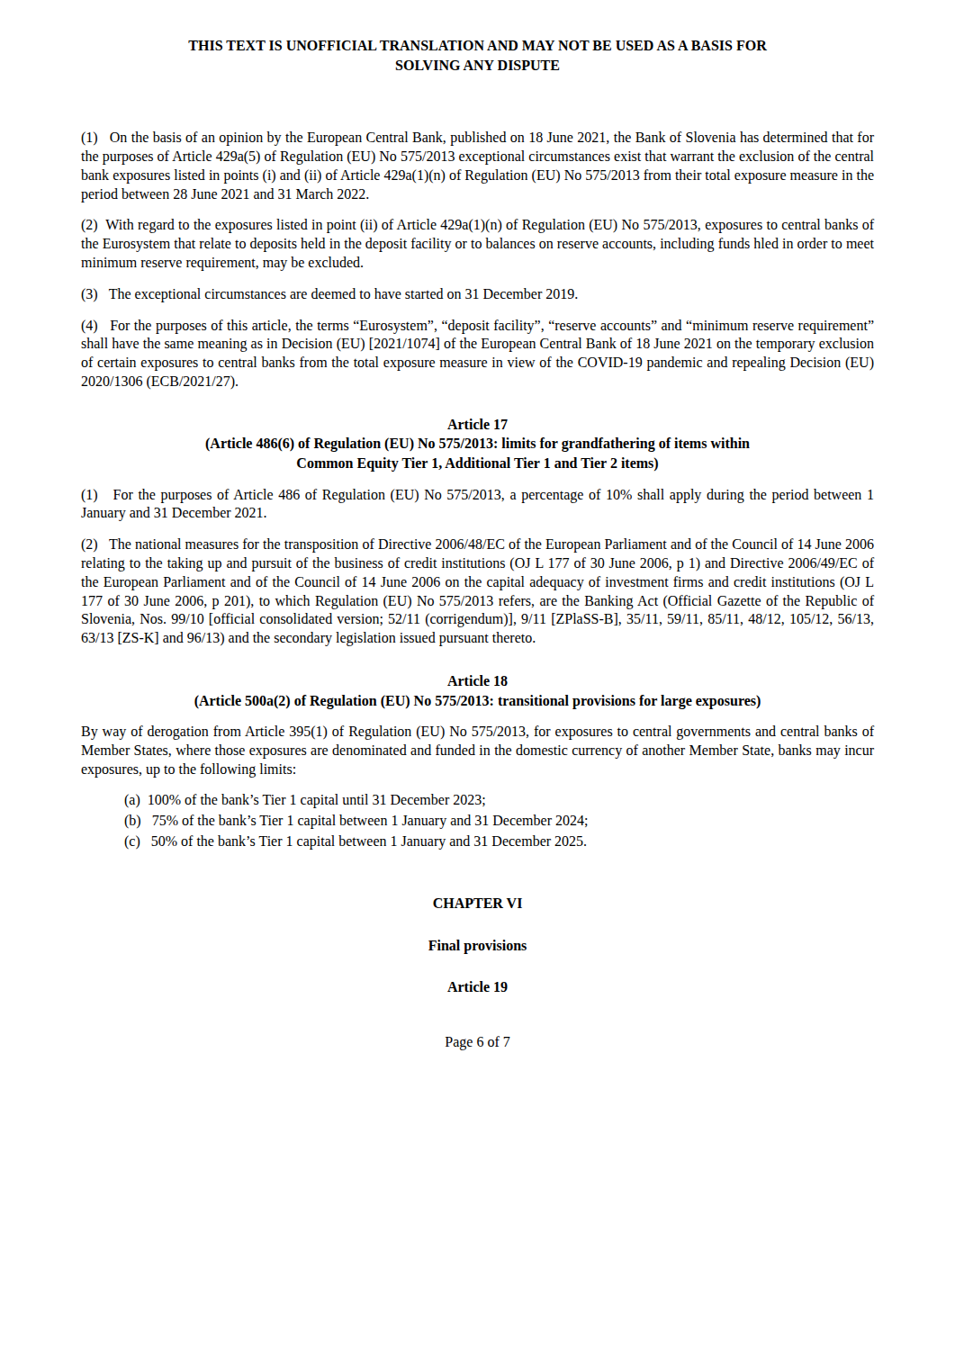This text is unofficial translation and may not be used as a basis for
solving any dispute
(1) On the basis of an opinion by the European Central Bank, published on 18 June 2021, the Bank of Slovenia has determined that for the purposes of Article 429a(5) of Regulation (EU) No 575/2013 exceptional circumstances exist that warrant the exclusion of the central bank exposures listed in points (i) and (ii) of Article 429a(1)(n) of Regulation (EU) No 575/2013 from their total exposure measure in the period between 28 June 2021 and 31 March 2022.
(2) With regard to the exposures listed in point (ii) of Article 429a(1)(n) of Regulation (EU) No 575/2013, exposures to central banks of the Eurosystem that relate to deposits held in the deposit facility or to balances on reserve accounts, including funds hled in order to meet minimum reserve requirement, may be excluded.
(3) The exceptional circumstances are deemed to have started on 31 December 2019.
(4) For the purposes of this article, the terms “Eurosystem”, “deposit facility”, “reserve accounts” and “minimum reserve requirement” shall have the same meaning as in Decision (EU) [2021/1074] of the European Central Bank of 18 June 2021 on the temporary exclusion of certain exposures to central banks from the total exposure measure in view of the COVID-19 pandemic and repealing Decision (EU) 2020/1306 (ECB/2021/27).
Article 17 (Article 486(6) of Regulation (EU) No 575/2013: limits for grandfathering of items within Common Equity Tier 1, Additional Tier 1 and Tier 2 items)
(1) For the purposes of Article 486 of Regulation (EU) No 575/2013, a percentage of 10% shall apply during the period between 1 January and 31 December 2021.
(2) The national measures for the transposition of Directive 2006/48/EC of the European Parliament and of the Council of 14 June 2006 relating to the taking up and pursuit of the business of credit institutions (OJ L 177 of 30 June 2006, p 1) and Directive 2006/49/EC of the European Parliament and of the Council of 14 June 2006 on the capital adequacy of investment firms and credit institutions (OJ L 177 of 30 June 2006, p 201), to which Regulation (EU) No 575/2013 refers, are the Banking Act (Official Gazette of the Republic of Slovenia, Nos. 99/10 [official consolidated version; 52/11 (corrigendum)], 9/11 [ZPlaSS-B], 35/11, 59/11, 85/11, 48/12, 105/12, 56/13, 63/13 [ZS-K] and 96/13) and the secondary legislation issued pursuant thereto.
Article 18 (Article 500a(2) of Regulation (EU) No 575/2013: transitional provisions for large exposures)
By way of derogation from Article 395(1) of Regulation (EU) No 575/2013, for exposures to central governments and central banks of Member States, where those exposures are denominated and funded in the domestic currency of another Member State, banks may incur exposures, up to the following limits:
(a) 100% of the bank’s Tier 1 capital until 31 December 2023;
(b) 75% of the bank’s Tier 1 capital between 1 January and 31 December 2024;
(c) 50% of the bank’s Tier 1 capital between 1 January and 31 December 2025.
CHAPTER VI
Final provisions
Article 19
Page 6 of 7